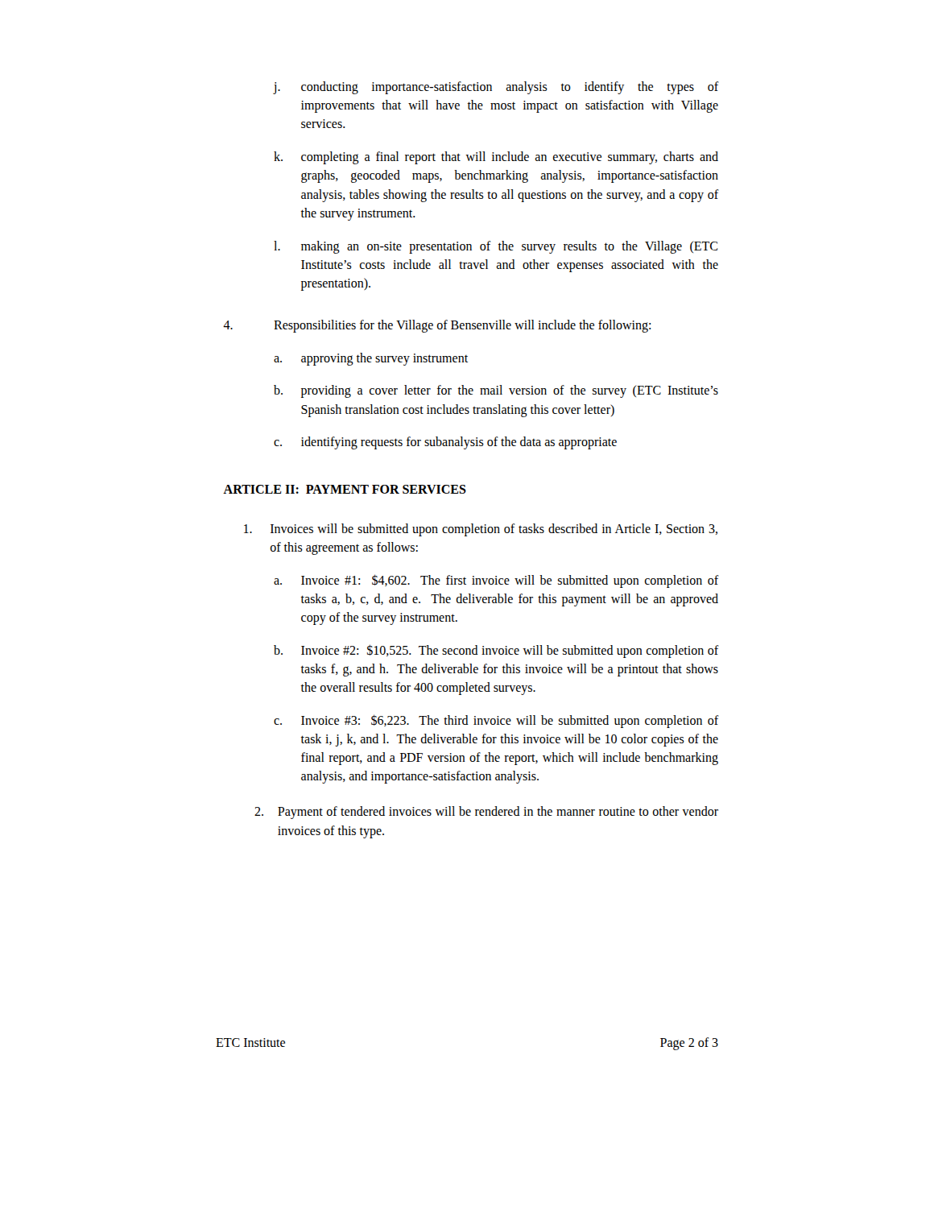j.
conducting importance-satisfaction analysis to identify the types of improvements that will have the most impact on satisfaction with Village services.
k.
completing a final report that will include an executive summary, charts and graphs, geocoded maps, benchmarking analysis, importance-satisfaction analysis, tables showing the results to all questions on the survey, and a copy of the survey instrument.
l.
making an on-site presentation of the survey results to the Village (ETC Institute’s costs include all travel and other expenses associated with the presentation).
4.
Responsibilities for the Village of Bensenville will include the following:
a.
approving the survey instrument
b.
providing a cover letter for the mail version of the survey (ETC Institute’s Spanish translation cost includes translating this cover letter)
c.
identifying requests for subanalysis of the data as appropriate
ARTICLE II: PAYMENT FOR SERVICES
1.
Invoices will be submitted upon completion of tasks described in Article I, Section 3, of this agreement as follows:
a.
Invoice #1: $4,602. The first invoice will be submitted upon completion of tasks a, b, c, d, and e. The deliverable for this payment will be an approved copy of the survey instrument.
b.
Invoice #2: $10,525. The second invoice will be submitted upon completion of tasks f, g, and h. The deliverable for this invoice will be a printout that shows the overall results for 400 completed surveys.
c.
Invoice #3: $6,223. The third invoice will be submitted upon completion of task i, j, k, and l. The deliverable for this invoice will be 10 color copies of the final report, and a PDF version of the report, which will include benchmarking analysis, and importance-satisfaction analysis.
2.
Payment of tendered invoices will be rendered in the manner routine to other vendor invoices of this type.
ETC Institute
Page 2 of 3